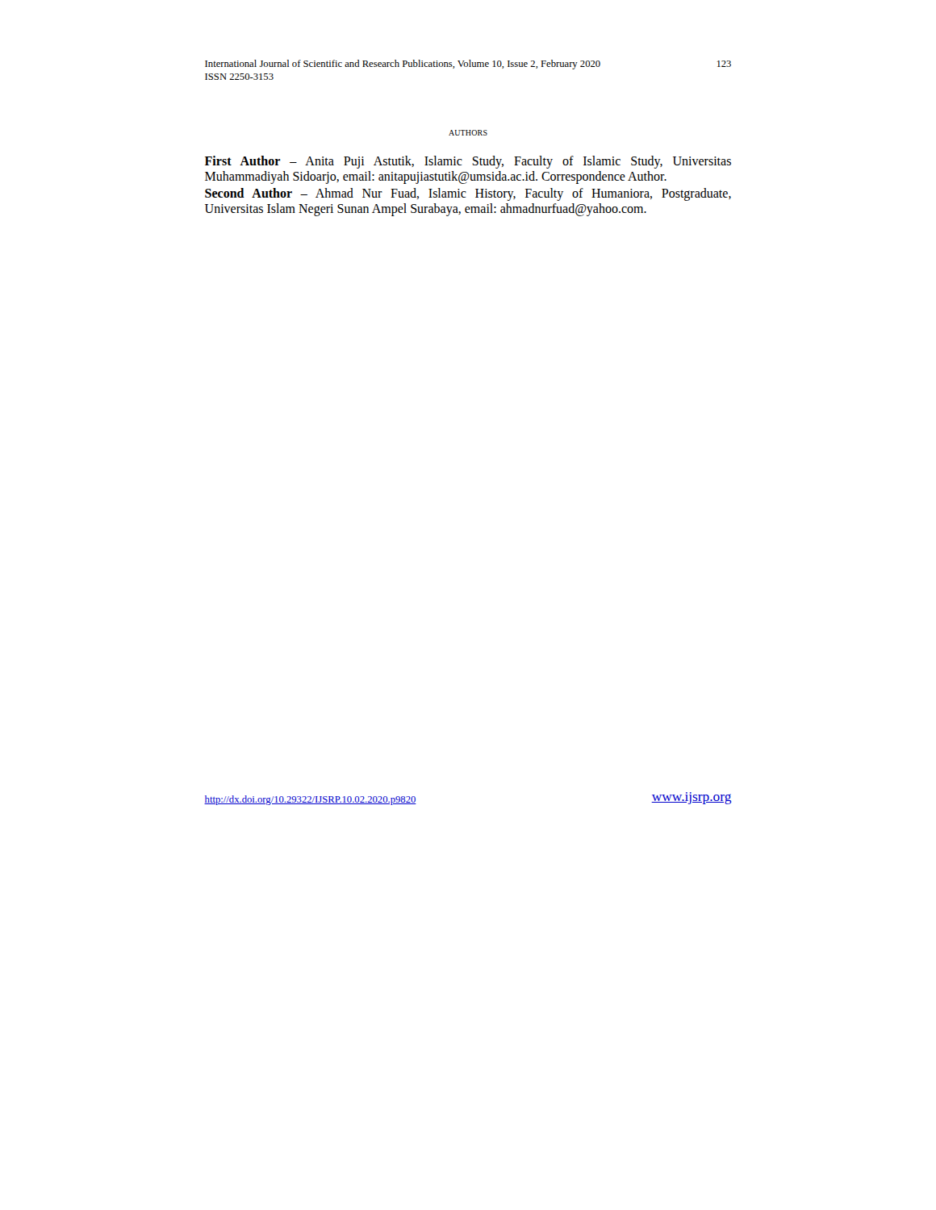International Journal of Scientific and Research Publications, Volume 10, Issue 2, February 2020
ISSN 2250-3153
123
Authors
First Author – Anita Puji Astutik, Islamic Study, Faculty of Islamic Study, Universitas Muhammadiyah Sidoarjo, email: anitapujiastutik@umsida.ac.id. Correspondence Author.
Second Author – Ahmad Nur Fuad, Islamic History, Faculty of Humaniora, Postgraduate, Universitas Islam Negeri Sunan Ampel Surabaya, email: ahmadnurfuad@yahoo.com.
http://dx.doi.org/10.29322/IJSRP.10.02.2020.p9820
www.ijsrp.org